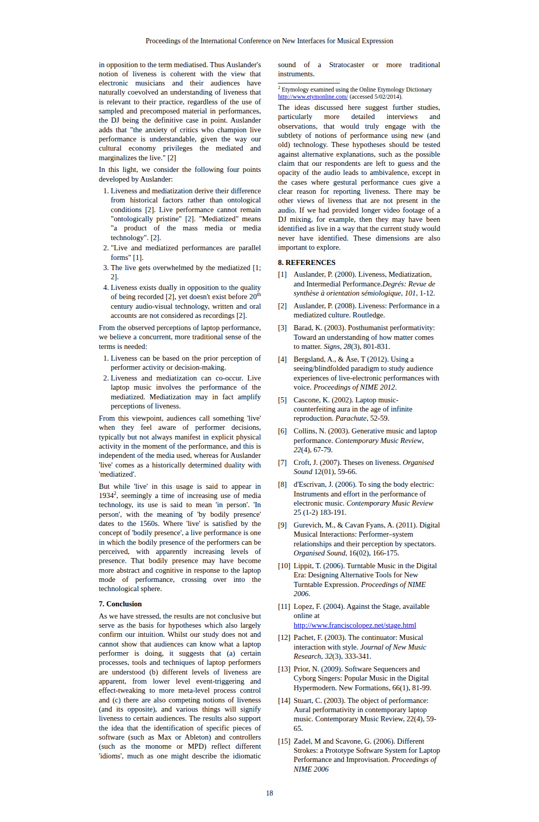Proceedings of the International Conference on New Interfaces for Musical Expression
in opposition to the term mediatised. Thus Auslander's notion of liveness is coherent with the view that electronic musicians and their audiences have naturally coevolved an understanding of liveness that is relevant to their practice, regardless of the use of sampled and precomposed material in performances, the DJ being the definitive case in point. Auslander adds that "the anxiety of critics who champion live performance is understandable, given the way our cultural economy privileges the mediated and marginalizes the live." [2]
In this light, we consider the following four points developed by Auslander:
Liveness and mediatization derive their difference from historical factors rather than ontological conditions [2]. Live performance cannot remain "ontologically pristine" [2]. "Mediatized" means "a product of the mass media or media technology". [2].
"Live and mediatized performances are parallel forms" [1].
The live gets overwhelmed by the mediatized [1; 2].
Liveness exists dually in opposition to the quality of being recorded [2], yet doesn't exist before 20th century audio-visual technology, written and oral accounts are not considered as recordings [2].
From the observed perceptions of laptop performance, we believe a concurrent, more traditional sense of the terms is needed:
Liveness can be based on the prior perception of performer activity or decision-making.
Liveness and mediatization can co-occur. Live laptop music involves the performance of the mediatized. Mediatization may in fact amplify perceptions of liveness.
From this viewpoint, audiences call something 'live' when they feel aware of performer decisions, typically but not always manifest in explicit physical activity in the moment of the performance, and this is independent of the media used, whereas for Auslander 'live' comes as a historically determined duality with 'mediatized'.
But while 'live' in this usage is said to appear in 19342, seemingly a time of increasing use of media technology, its use is said to mean 'in person'. 'In person', with the meaning of 'by bodily presence' dates to the 1560s. Where 'live' is satisfied by the concept of 'bodily presence', a live performance is one in which the bodily presence of the performers can be perceived, with apparently increasing levels of presence. That bodily presence may have become more abstract and cognitive in response to the laptop mode of performance, crossing over into the technological sphere.
7. Conclusion
As we have stressed, the results are not conclusive but serve as the basis for hypotheses which also largely confirm our intuition. Whilst our study does not and cannot show that audiences can know what a laptop performer is doing, it suggests that (a) certain processes, tools and techniques of laptop performers are understood (b) different levels of liveness are apparent, from lower level event-triggering and effect-tweaking to more meta-level process control and (c) there are also competing notions of liveness (and its opposite), and various things will signify liveness to certain audiences. The results also support the idea that the identification of specific pieces of software (such as Max or Ableton) and controllers (such as the monome or MPD) reflect different 'idioms', much as one might describe the idiomatic sound of a Stratocaster or more traditional instruments.
2 Etymology examined using the Online Etymology Dictionary http://www.etymonline.com/ (accessed 5/02/2014).
The ideas discussed here suggest further studies, particularly more detailed interviews and observations, that would truly engage with the subtlety of notions of performance using new (and old) technology. These hypotheses should be tested against alternative explanations, such as the possible claim that our respondents are left to guess and the opacity of the audio leads to ambivalence, except in the cases where gestural performance cues give a clear reason for reporting liveness. There may be other views of liveness that are not present in the audio. If we had provided longer video footage of a DJ mixing, for example, then they may have been identified as live in a way that the current study would never have identified. These dimensions are also important to explore.
8. REFERENCES
Auslander, P. (2000). Liveness, Mediatization, and Intermedial Performance.Degrés: Revue de synthèse à orientation sémiologique, 101, 1-12.
Auslander, P. (2008). Liveness: Performance in a mediatized culture. Routledge.
Barad, K. (2003). Posthumanist performativity: Toward an understanding of how matter comes to matter. Signs, 28(3), 801-831.
Bergsland, A., & Åse, T (2012). Using a seeing/blindfolded paradigm to study audience experiences of live-electronic performances with voice. Proceedings of NIME 2012.
Cascone, K. (2002). Laptop music-counterfeiting aura in the age of infinite reproduction. Parachute, 52-59.
Collins, N. (2003). Generative music and laptop performance. Contemporary Music Review, 22(4), 67-79.
Croft, J. (2007). Theses on liveness. Organised Sound 12(01), 59-66.
d'Escrivan, J. (2006). To sing the body electric: Instruments and effort in the performance of electronic music. Contemporary Music Review 25 (1-2) 183-191.
Gurevich, M., & Cavan Fyans, A. (2011). Digital Musical Interactions: Performer–system relationships and their perception by spectators. Organised Sound, 16(02), 166-175.
Lippit, T. (2006). Turntable Music in the Digital Era: Designing Alternative Tools for New Turntable Expression. Proceedings of NIME 2006.
Lopez, F. (2004). Against the Stage, available online at http://www.franciscolopez.net/stage.html
Pachet, F. (2003). The continuator: Musical interaction with style. Journal of New Music Research, 32(3), 333-341.
Prior, N. (2009). Software Sequencers and Cyborg Singers: Popular Music in the Digital Hypermodern. New Formations, 66(1), 81-99.
Stuart, C. (2003). The object of performance: Aural performativity in contemporary laptop music. Contemporary Music Review, 22(4), 59-65.
Zadel, M and Scavone, G. (2006). Different Strokes: a Prototype Software System for Laptop Performance and Improvisation. Proceedings of NIME 2006
18